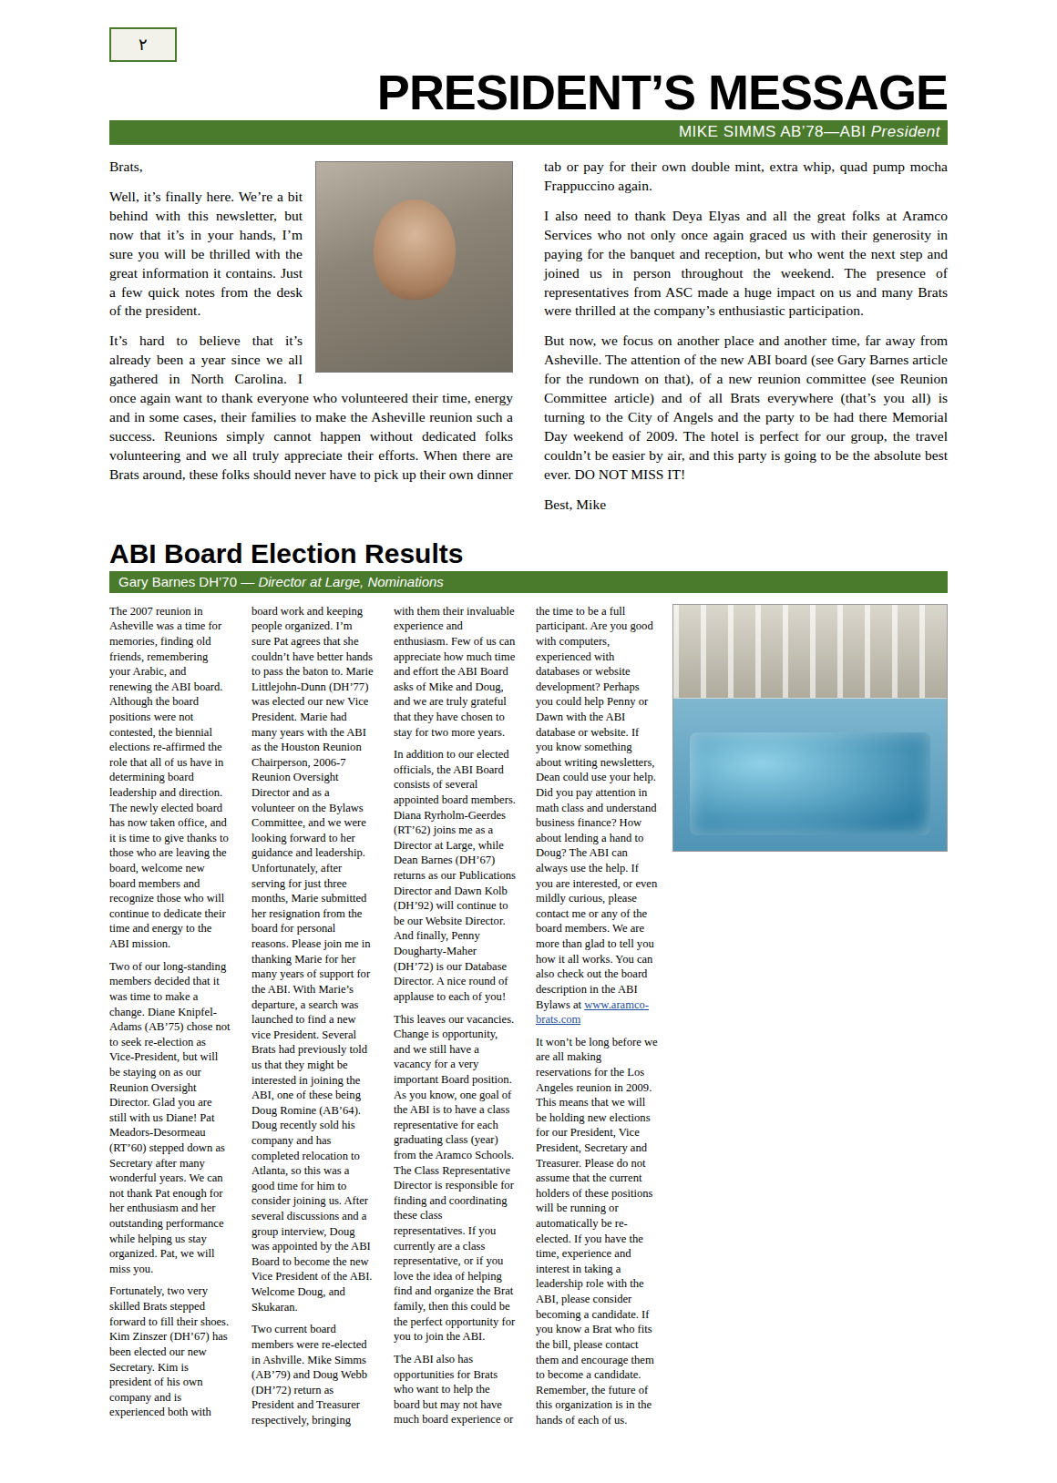٢
PRESIDENT’S MESSAGE
MIKE SIMMS AB’78—ABI President
Brats,
Well, it’s finally here. We’re a bit behind with this newsletter, but now that it’s in your hands, I’m sure you will be thrilled with the great information it contains. Just a few quick notes from the desk of the president.
It’s hard to believe that it’s already been a year since we all gathered in North Carolina. I once again want to thank everyone who volunteered their time, energy and in some cases, their families to make the Asheville reunion such a success. Reunions simply cannot happen without dedicated folks volunteering and we all truly appreciate their efforts. When there are Brats around, these folks should never have to pick up their own dinner tab or pay for their own double mint, extra whip, quad pump mocha Frappuccino again.
I also need to thank Deya Elyas and all the great folks at Aramco Services who not only once again graced us with their generosity in paying for the banquet and reception, but who went the next step and joined us in person throughout the weekend. The presence of representatives from ASC made a huge impact on us and many Brats were thrilled at the company’s enthusiastic participation.
But now, we focus on another place and another time, far away from Asheville. The attention of the new ABI board (see Gary Barnes article for the rundown on that), of a new reunion committee (see Reunion Committee article) and of all Brats everywhere (that’s you all) is turning to the City of Angels and the party to be had there Memorial Day weekend of 2009. The hotel is perfect for our group, the travel couldn’t be easier by air, and this party is going to be the absolute best ever. DO NOT MISS IT!
Best, Mike
ABI Board Election Results
Gary Barnes DH’70 — Director at Large, Nominations
The 2007 reunion in Asheville was a time for memories, finding old friends, remembering your Arabic, and renewing the ABI board. Although the board positions were not contested, the biennial elections re-affirmed the role that all of us have in determining board leadership and direction. The newly elected board has now taken office, and it is time to give thanks to those who are leaving the board, welcome new board members and recognize those who will continue to dedicate their time and energy to the ABI mission.
Two of our long-standing members decided that it was time to make a change. Diane Knipfel-Adams (AB’75) chose not to seek re-election as Vice-President, but will be staying on as our Reunion Oversight Director. Glad you are still with us Diane! Pat Meadors-Desormeau (RT’60) stepped down as Secretary after many wonderful years. We can not thank Pat enough for her enthusiasm and her outstanding performance while helping us stay organized. Pat, we will miss you.
Fortunately, two very skilled Brats stepped forward to fill their shoes. Kim Zinszer (DH’67) has been elected our new Secretary. Kim is president of his own company and is experienced both with board work and keeping people organized. I’m sure Pat agrees that she couldn’t have better hands to pass the baton to. Marie Littlejohn-Dunn (DH’77) was elected our new Vice President. Marie had many years with the ABI as the Houston Reunion Chairperson, 2006-7 Reunion Oversight Director and as a volunteer on the Bylaws Committee, and we were looking forward to her guidance and leadership. Unfortunately, after serving for just three months, Marie submitted her resignation from the board for personal reasons. Please join me in thanking Marie for her many years of support for the ABI. With Marie’s departure, a search was launched to find a new vice President. Several Brats had previously told us that they might be interested in joining the ABI, one of these being Doug Romine (AB’64). Doug recently sold his company and has completed relocation to Atlanta, so this was a good time for him to consider joining us. After several discussions and a group interview, Doug was appointed by the ABI Board to become the new Vice President of the ABI. Welcome Doug, and Skukaran.
Two current board members were re-elected in Ashville. Mike Simms (AB’79) and Doug Webb (DH’72) return as President and Treasurer respectively, bringing with them their invaluable experience and enthusiasm. Few of us can appreciate how much time and effort the ABI Board asks of Mike and Doug, and we are truly grateful that they have chosen to stay for two more years.
In addition to our elected officials, the ABI Board consists of several appointed board members. Diana Ryrholm-Geerdes (RT’62) joins me as a Director at Large, while Dean Barnes (DH’67) returns as our Publications Director and Dawn Kolb (DH’92) will continue to be our Website Director. And finally, Penny Dougharty-Maher (DH’72) is our Database Director. A nice round of applause to each of you!
This leaves our vacancies. Change is opportunity, and we still have a vacancy for a very important Board position. As you know, one goal of the ABI is to have a class representative for each graduating class (year) from the Aramco Schools. The Class Representative Director is responsible for finding and coordinating these class representatives. If you currently are a class representative, or if you love the idea of helping find and organize the Brat family, then this could be the perfect opportunity for you to join the ABI.
The ABI also has opportunities for Brats who want to help the board but may not have much board experience or the time to be a full participant. Are you good with computers, experienced with databases or website development? Perhaps you could help Penny or Dawn with the ABI database or website. If you know something about writing newsletters, Dean could use your help. Did you pay attention in math class and understand business finance? How about lending a hand to Doug? The ABI can always use the help. If you are interested, or even mildly curious, please contact me or any of the board members. We are more than glad to tell you how it all works. You can also check out the board description in the ABI Bylaws at www.aramco-brats.com
It won’t be long before we are all making reservations for the Los Angeles reunion in 2009. This means that we will be holding new elections for our President, Vice President, Secretary and Treasurer. Please do not assume that the current holders of these positions will be running or automatically be re-elected. If you have the time, experience and interest in taking a leadership role with the ABI, please consider becoming a candidate. If you know a Brat who fits the bill, please contact them and encourage them to become a candidate. Remember, the future of this organization is in the hands of each of us.